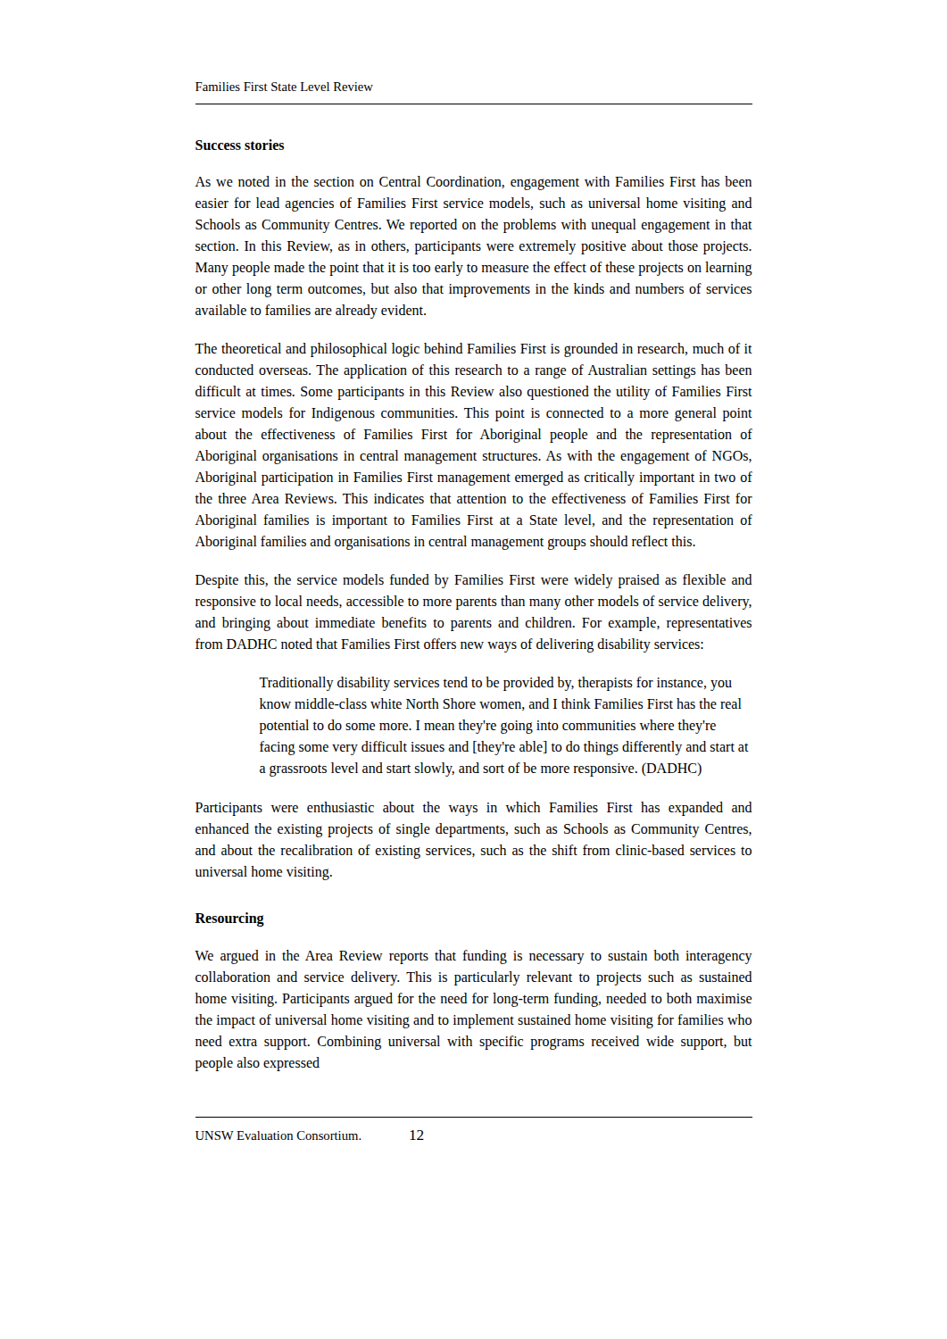Families First State Level Review
Success stories
As we noted in the section on Central Coordination, engagement with Families First has been easier for lead agencies of Families First service models, such as universal home visiting and Schools as Community Centres. We reported on the problems with unequal engagement in that section. In this Review, as in others, participants were extremely positive about those projects. Many people made the point that it is too early to measure the effect of these projects on learning or other long term outcomes, but also that improvements in the kinds and numbers of services available to families are already evident.
The theoretical and philosophical logic behind Families First is grounded in research, much of it conducted overseas. The application of this research to a range of Australian settings has been difficult at times. Some participants in this Review also questioned the utility of Families First service models for Indigenous communities. This point is connected to a more general point about the effectiveness of Families First for Aboriginal people and the representation of Aboriginal organisations in central management structures. As with the engagement of NGOs, Aboriginal participation in Families First management emerged as critically important in two of the three Area Reviews. This indicates that attention to the effectiveness of Families First for Aboriginal families is important to Families First at a State level, and the representation of Aboriginal families and organisations in central management groups should reflect this.
Despite this, the service models funded by Families First were widely praised as flexible and responsive to local needs, accessible to more parents than many other models of service delivery, and bringing about immediate benefits to parents and children. For example, representatives from DADHC noted that Families First offers new ways of delivering disability services:
Traditionally disability services tend to be provided by, therapists for instance, you know middle-class white North Shore women, and I think Families First has the real potential to do some more. I mean they're going into communities where they're facing some very difficult issues and [they're able] to do things differently and start at a grassroots level and start slowly, and sort of be more responsive. (DADHC)
Participants were enthusiastic about the ways in which Families First has expanded and enhanced the existing projects of single departments, such as Schools as Community Centres, and about the recalibration of existing services, such as the shift from clinic-based services to universal home visiting.
Resourcing
We argued in the Area Review reports that funding is necessary to sustain both interagency collaboration and service delivery. This is particularly relevant to projects such as sustained home visiting. Participants argued for the need for long-term funding, needed to both maximise the impact of universal home visiting and to implement sustained home visiting for families who need extra support. Combining universal with specific programs received wide support, but people also expressed
UNSW Evaluation Consortium. 12